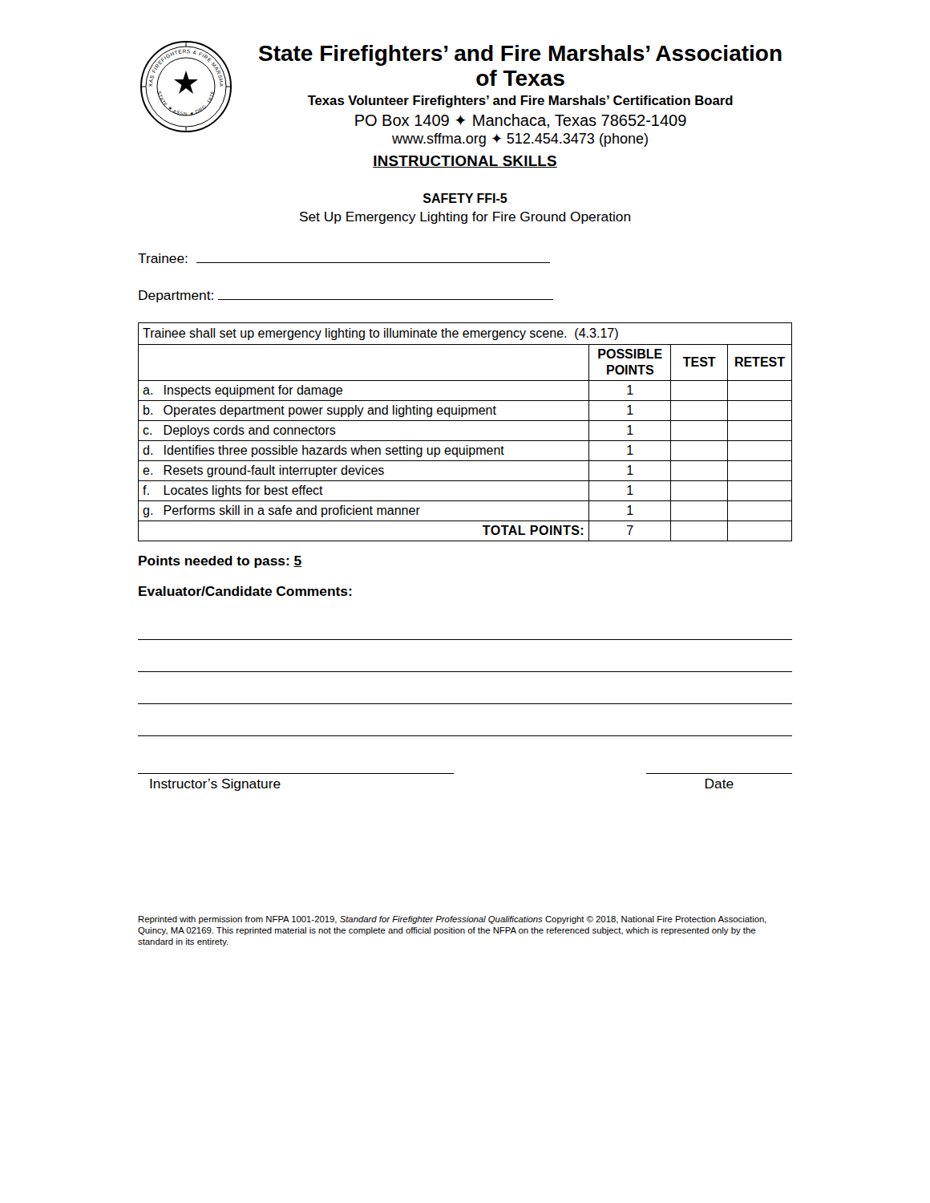TEXAS FIREFIGHTERS & FIRE MARSHALS STATE ★ ASSN ★ ORG. 1876
State Firefighters’ and Fire Marshals’ Association of Texas
Texas Volunteer Firefighters’ and Fire Marshals’ Certification Board
PO Box 1409 ✦ Manchaca, Texas 78652-1409
www.sffma.org ✦ 512.454.3473 (phone)
INSTRUCTIONAL SKILLS
SAFETY FFI-5
Set Up Emergency Lighting for Fire Ground Operation
Trainee:
Department:
| Trainee shall set up emergency lighting to illuminate the emergency scene. (4.3.17) |
| | POSSIBLE POINTS | TEST | RETEST |
| a. Inspects equipment for damage | 1 | | |
| b. Operates department power supply and lighting equipment | 1 | | |
| c. Deploys cords and connectors | 1 | | |
| d. Identifies three possible hazards when setting up equipment | 1 | | |
| e. Resets ground-fault interrupter devices | 1 | | |
| f. Locates lights for best effect | 1 | | |
| g. Performs skill in a safe and proficient manner | 1 | | |
| TOTAL POINTS: | 7 | | |
Points needed to pass: 5
Evaluator/Candidate Comments:
Instructor’s Signature
Date
Reprinted with permission from NFPA 1001-2019, Standard for Firefighter Professional Qualifications Copyright © 2018, National Fire Protection Association, Quincy, MA 02169. This reprinted material is not the complete and official position of the NFPA on the referenced subject, which is represented only by the standard in its entirety.